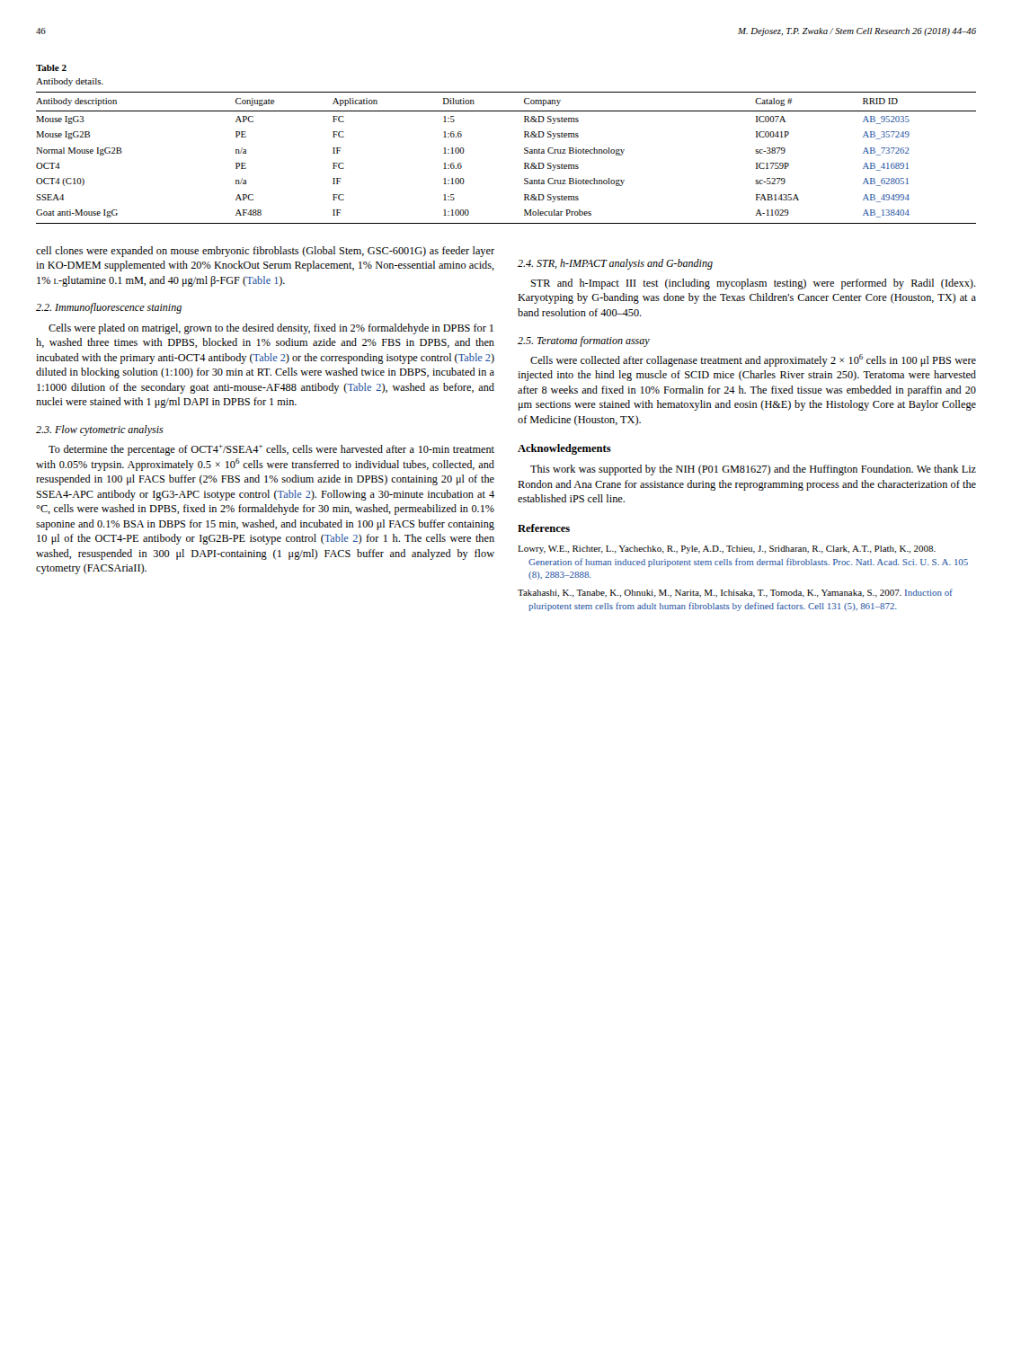46
M. Dejosez, T.P. Zwaka / Stem Cell Research 26 (2018) 44–46
Table 2 Antibody details.
| Antibody description | Conjugate | Application | Dilution | Company | Catalog # | RRID ID |
| --- | --- | --- | --- | --- | --- | --- |
| Mouse IgG3 | APC | FC | 1:5 | R&D Systems | IC007A | AB_952035 |
| Mouse IgG2B | PE | FC | 1:6.6 | R&D Systems | IC0041P | AB_357249 |
| Normal Mouse IgG2B | n/a | IF | 1:100 | Santa Cruz Biotechnology | sc-3879 | AB_737262 |
| OCT4 | PE | FC | 1:6.6 | R&D Systems | IC1759P | AB_416891 |
| OCT4 (C10) | n/a | IF | 1:100 | Santa Cruz Biotechnology | sc-5279 | AB_628051 |
| SSEA4 | APC | FC | 1:5 | R&D Systems | FAB1435A | AB_494994 |
| Goat anti-Mouse IgG | AF488 | IF | 1:1000 | Molecular Probes | A-11029 | AB_138404 |
cell clones were expanded on mouse embryonic fibroblasts (Global Stem, GSC-6001G) as feeder layer in KO-DMEM supplemented with 20% KnockOut Serum Replacement, 1% Non-essential amino acids, 1% l-glutamine 0.1 mM, and 40 μg/ml β-FGF (Table 1).
2.2. Immunofluorescence staining
Cells were plated on matrigel, grown to the desired density, fixed in 2% formaldehyde in DPBS for 1 h, washed three times with DPBS, blocked in 1% sodium azide and 2% FBS in DPBS, and then incubated with the primary anti-OCT4 antibody (Table 2) or the corresponding isotype control (Table 2) diluted in blocking solution (1:100) for 30 min at RT. Cells were washed twice in DBPS, incubated in a 1:1000 dilution of the secondary goat anti-mouse-AF488 antibody (Table 2), washed as before, and nuclei were stained with 1 μg/ml DAPI in DPBS for 1 min.
2.3. Flow cytometric analysis
To determine the percentage of OCT4+/SSEA4+ cells, cells were harvested after a 10-min treatment with 0.05% trypsin. Approximately 0.5 × 106 cells were transferred to individual tubes, collected, and resuspended in 100 μl FACS buffer (2% FBS and 1% sodium azide in DPBS) containing 20 μl of the SSEA4-APC antibody or IgG3-APC isotype control (Table 2). Following a 30-minute incubation at 4 °C, cells were washed in DPBS, fixed in 2% formaldehyde for 30 min, washed, permeabilized in 0.1% saponine and 0.1% BSA in DBPS for 15 min, washed, and incubated in 100 μl FACS buffer containing 10 μl of the OCT4-PE antibody or IgG2B-PE isotype control (Table 2) for 1 h. The cells were then washed, resuspended in 300 μl DAPI-containing (1 μg/ml) FACS buffer and analyzed by flow cytometry (FACSAriaII).
2.4. STR, h-IMPACT analysis and G-banding
STR and h-Impact III test (including mycoplasm testing) were performed by Radil (Idexx). Karyotyping by G-banding was done by the Texas Children's Cancer Center Core (Houston, TX) at a band resolution of 400–450.
2.5. Teratoma formation assay
Cells were collected after collagenase treatment and approximately 2 × 106 cells in 100 μl PBS were injected into the hind leg muscle of SCID mice (Charles River strain 250). Teratoma were harvested after 8 weeks and fixed in 10% Formalin for 24 h. The fixed tissue was embedded in paraffin and 20 μm sections were stained with hematoxylin and eosin (H&E) by the Histology Core at Baylor College of Medicine (Houston, TX).
Acknowledgements
This work was supported by the NIH (P01 GM81627) and the Huffington Foundation. We thank Liz Rondon and Ana Crane for assistance during the reprogramming process and the characterization of the established iPS cell line.
References
Lowry, W.E., Richter, L., Yachechko, R., Pyle, A.D., Tchieu, J., Sridharan, R., Clark, A.T., Plath, K., 2008. Generation of human induced pluripotent stem cells from dermal fibroblasts. Proc. Natl. Acad. Sci. U. S. A. 105 (8), 2883–2888.
Takahashi, K., Tanabe, K., Ohnuki, M., Narita, M., Ichisaka, T., Tomoda, K., Yamanaka, S., 2007. Induction of pluripotent stem cells from adult human fibroblasts by defined factors. Cell 131 (5), 861–872.